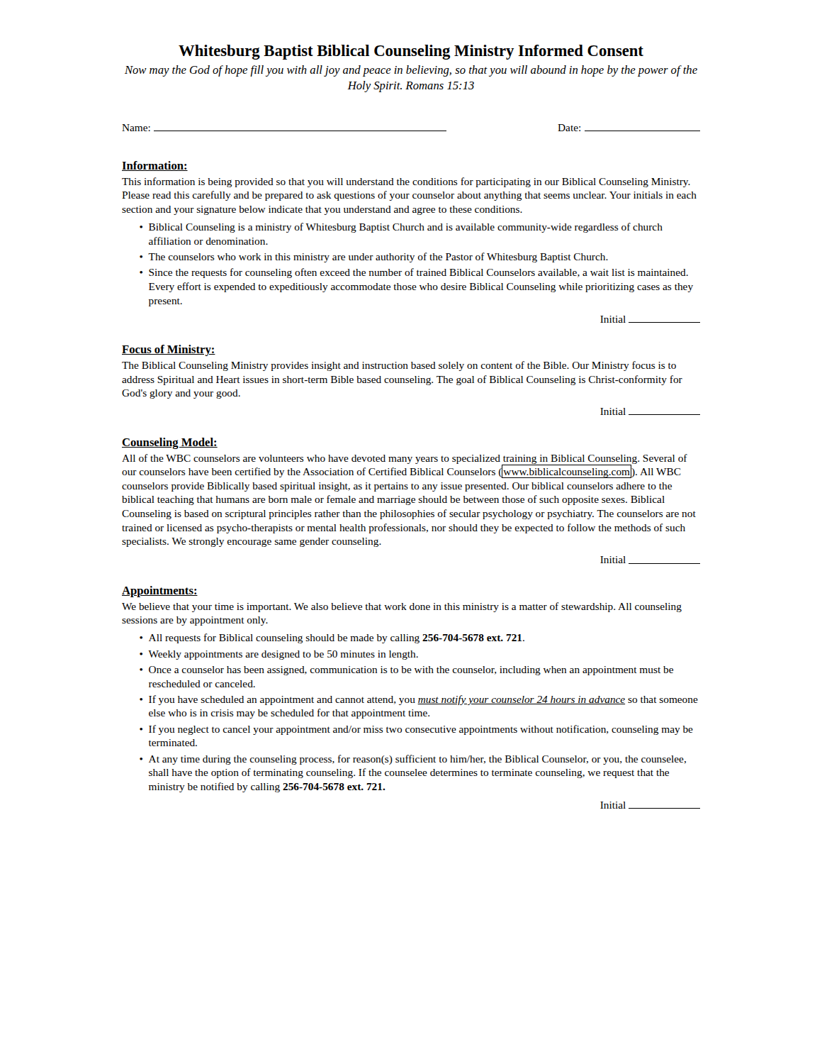Whitesburg Baptist Biblical Counseling Ministry Informed Consent
Now may the God of hope fill you with all joy and peace in believing, so that you will abound in hope by the power of the Holy Spirit. Romans 15:13
Name: Date:
Information:
This information is being provided so that you will understand the conditions for participating in our Biblical Counseling Ministry. Please read this carefully and be prepared to ask questions of your counselor about anything that seems unclear. Your initials in each section and your signature below indicate that you understand and agree to these conditions.
Biblical Counseling is a ministry of Whitesburg Baptist Church and is available community-wide regardless of church affiliation or denomination.
The counselors who work in this ministry are under authority of the Pastor of Whitesburg Baptist Church.
Since the requests for counseling often exceed the number of trained Biblical Counselors available, a wait list is maintained. Every effort is expended to expeditiously accommodate those who desire Biblical Counseling while prioritizing cases as they present.
Initial
Focus of Ministry:
The Biblical Counseling Ministry provides insight and instruction based solely on content of the Bible. Our Ministry focus is to address Spiritual and Heart issues in short-term Bible based counseling. The goal of Biblical Counseling is Christ-conformity for God's glory and your good.
Initial
Counseling Model:
All of the WBC counselors are volunteers who have devoted many years to specialized training in Biblical Counseling. Several of our counselors have been certified by the Association of Certified Biblical Counselors (www.biblicalcounseling.com). All WBC counselors provide Biblically based spiritual insight, as it pertains to any issue presented. Our biblical counselors adhere to the biblical teaching that humans are born male or female and marriage should be between those of such opposite sexes. Biblical Counseling is based on scriptural principles rather than the philosophies of secular psychology or psychiatry. The counselors are not trained or licensed as psycho-therapists or mental health professionals, nor should they be expected to follow the methods of such specialists. We strongly encourage same gender counseling.
Initial
Appointments:
We believe that your time is important. We also believe that work done in this ministry is a matter of stewardship. All counseling sessions are by appointment only.
All requests for Biblical counseling should be made by calling 256-704-5678 ext. 721.
Weekly appointments are designed to be 50 minutes in length.
Once a counselor has been assigned, communication is to be with the counselor, including when an appointment must be rescheduled or canceled.
If you have scheduled an appointment and cannot attend, you must notify your counselor 24 hours in advance so that someone else who is in crisis may be scheduled for that appointment time.
If you neglect to cancel your appointment and/or miss two consecutive appointments without notification, counseling may be terminated.
At any time during the counseling process, for reason(s) sufficient to him/her, the Biblical Counselor, or you, the counselee, shall have the option of terminating counseling. If the counselee determines to terminate counseling, we request that the ministry be notified by calling 256-704-5678 ext. 721.
Initial